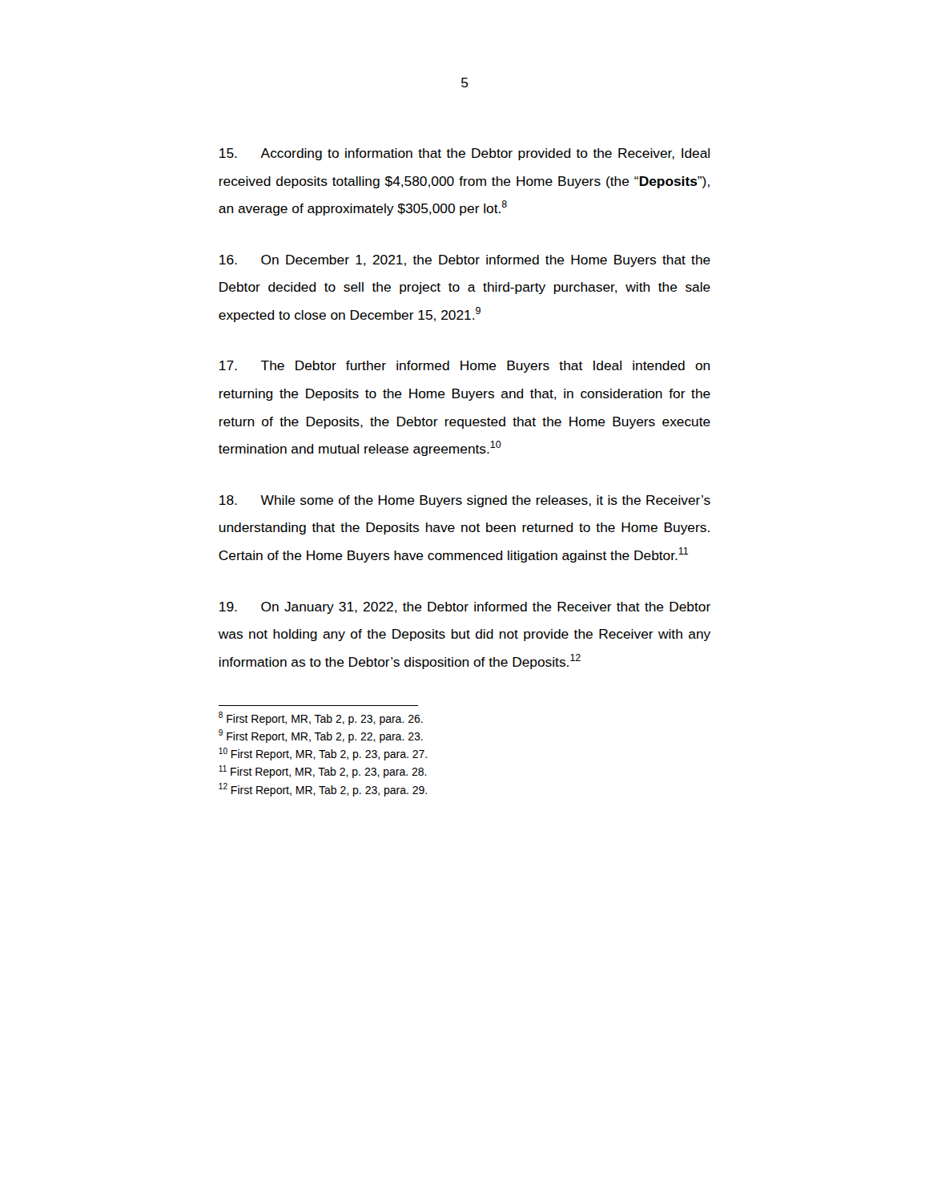5
15. According to information that the Debtor provided to the Receiver, Ideal received deposits totalling $4,580,000 from the Home Buyers (the “Deposits”), an average of approximately $305,000 per lot.8
16. On December 1, 2021, the Debtor informed the Home Buyers that the Debtor decided to sell the project to a third-party purchaser, with the sale expected to close on December 15, 2021.9
17. The Debtor further informed Home Buyers that Ideal intended on returning the Deposits to the Home Buyers and that, in consideration for the return of the Deposits, the Debtor requested that the Home Buyers execute termination and mutual release agreements.10
18. While some of the Home Buyers signed the releases, it is the Receiver’s understanding that the Deposits have not been returned to the Home Buyers. Certain of the Home Buyers have commenced litigation against the Debtor.11
19. On January 31, 2022, the Debtor informed the Receiver that the Debtor was not holding any of the Deposits but did not provide the Receiver with any information as to the Debtor’s disposition of the Deposits.12
8First Report, MR, Tab 2, p. 23, para. 26.
9First Report, MR, Tab 2, p. 22, para. 23.
10First Report, MR, Tab 2, p. 23, para. 27.
11First Report, MR, Tab 2, p. 23, para. 28.
12First Report, MR, Tab 2, p. 23, para. 29.